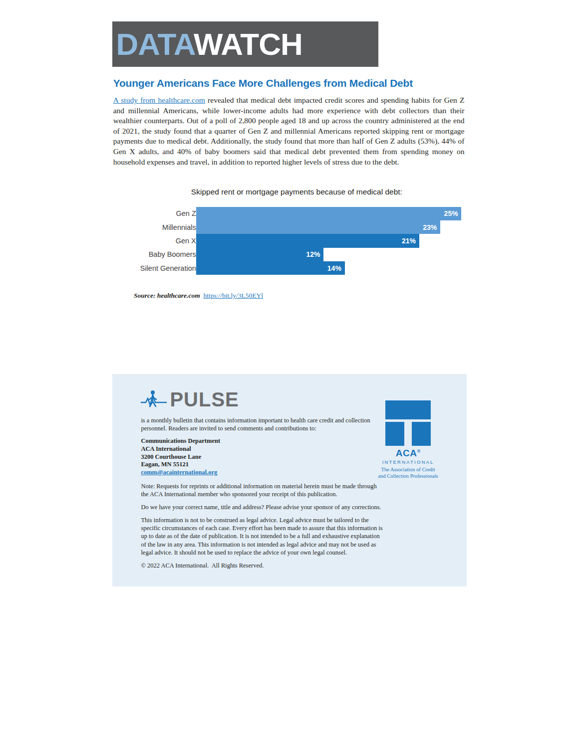DATAWATCH
Younger Americans Face More Challenges from Medical Debt
A study from healthcare.com revealed that medical debt impacted credit scores and spending habits for Gen Z and millennial Americans, while lower-income adults had more experience with debt collectors than their wealthier counterparts. Out of a poll of 2,800 people aged 18 and up across the country administered at the end of 2021, the study found that a quarter of Gen Z and millennial Americans reported skipping rent or mortgage payments due to medical debt. Additionally, the study found that more than half of Gen Z adults (53%), 44% of Gen X adults, and 40% of baby boomers said that medical debt prevented them from spending money on household expenses and travel, in addition to reported higher levels of stress due to the debt.
Skipped rent or mortgage payments because of medical debt:
| Gen Z | 25% |
| Millennials | 23% |
| Gen X | 21% |
| Baby Boomers | 12% |
| Silent Generation | 14% |
Source: healthcare.com https://bit.ly/3L50EYl
PULSE
is a monthly bulletin that contains information important to health care credit and collection personnel. Readers are invited to send comments and contributions to:
Communications Department
ACA International
3200 Courthouse Lane
Eagan, MN 55121
comm@acainternational.org
Note: Requests for reprints or additional information on material herein must be made through the ACA International member who sponsored your receipt of this publication.
Do we have your correct name, title and address? Please advise your sponsor of any corrections.
This information is not to be construed as legal advice. Legal advice must be tailored to the specific circumstances of each case. Every effort has been made to assure that this information is up to date as of the date of publication. It is not intended to be a full and exhaustive explanation of the law in any area. This information is not intended as legal advice and may not be used as legal advice. It should not be used to replace the advice of your own legal counsel.
© 2022 ACA International. All Rights Reserved.
ACA®
INTERNATIONAL
The Association of Credit
and Collection Professionals